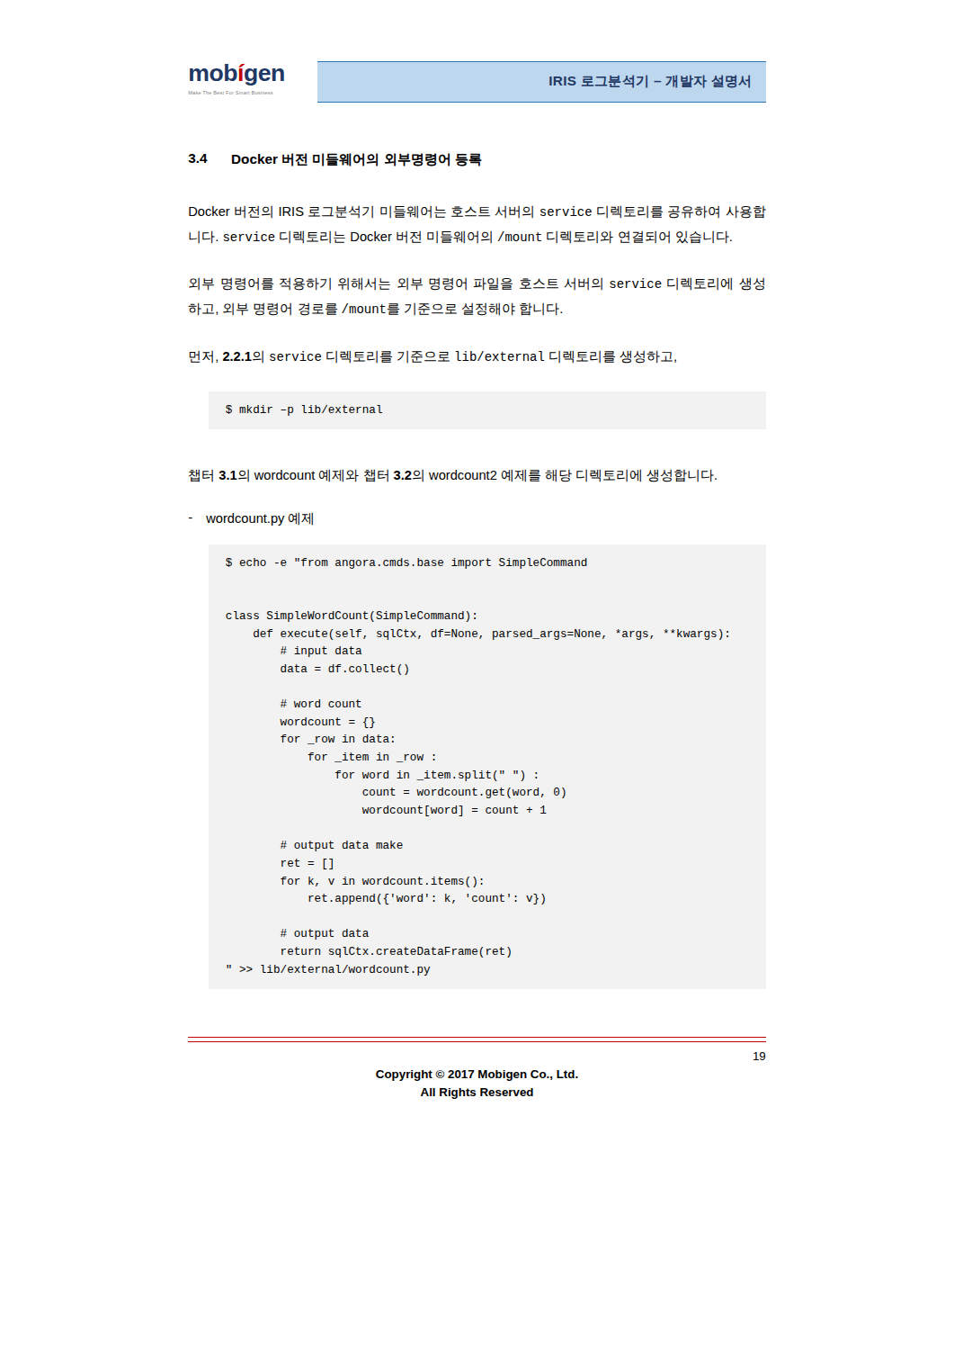mobígen
Make The Best For Smart Business
IRIS 로그분석기 – 개발자 설명서
3.4 Docker 버전 미들웨어의 외부명령어 등록
Docker 버전의 IRIS 로그분석기 미들웨어는 호스트 서버의 service 디렉토리를 공유하여 사용합니다. service 디렉토리는 Docker 버전 미들웨어의 /mount 디렉토리와 연결되어 있습니다.
외부 명령어를 적용하기 위해서는 외부 명령어 파일을 호스트 서버의 service 디렉토리에 생성하고, 외부 명령어 경로를 /mount를 기준으로 설정해야 합니다.
먼저, 2.2.1의 service 디렉토리를 기준으로 lib/external 디렉토리를 생성하고,
$ mkdir –p lib/external
챕터 3.1의 wordcount 예제와 챕터 3.2의 wordcount2 예제를 해당 디렉토리에 생성합니다.
-wordcount.py 예제
$ echo -e "from angora.cmds.base import SimpleCommand class SimpleWordCount(SimpleCommand): def execute(self, sqlCtx, df=None, parsed_args=None, *args, **kwargs): # input data data = df.collect() # word count wordcount = {} for _row in data: for _item in _row : for word in _item.split(" ") : count = wordcount.get(word, 0) wordcount[word] = count + 1 # output data make ret = [] for k, v in wordcount.items(): ret.append({'word': k, 'count': v}) # output data return sqlCtx.createDataFrame(ret) " >> lib/external/wordcount.py
19
Copyright © 2017 Mobigen Co., Ltd.
All Rights Reserved